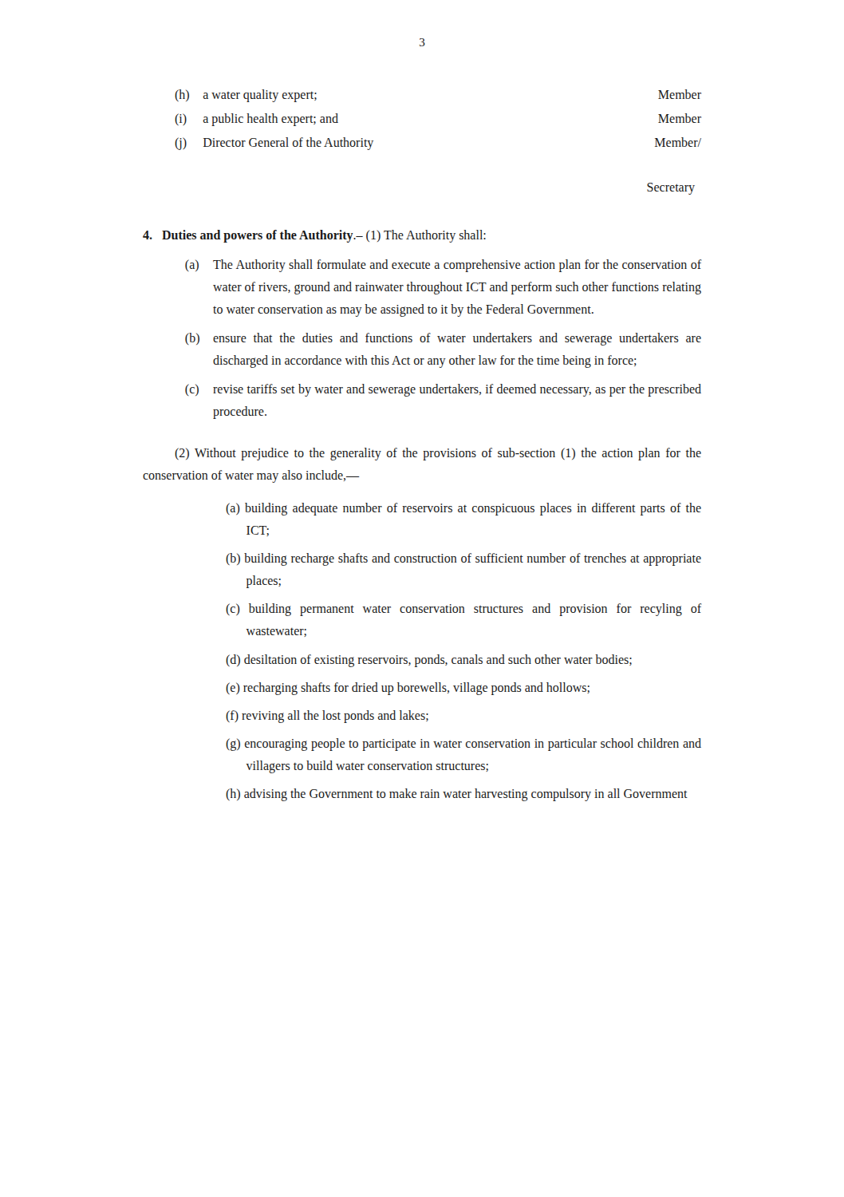3
(h) a water quality expert; Member
(i) a public health expert; and Member
(j) Director General of the Authority Member/
Secretary
4. Duties and powers of the Authority.– (1) The Authority shall:
(a) The Authority shall formulate and execute a comprehensive action plan for the conservation of water of rivers, ground and rainwater throughout ICT and perform such other functions relating to water conservation as may be assigned to it by the Federal Government.
(b) ensure that the duties and functions of water undertakers and sewerage undertakers are discharged in accordance with this Act or any other law for the time being in force;
(c) revise tariffs set by water and sewerage undertakers, if deemed necessary, as per the prescribed procedure.
(2) Without prejudice to the generality of the provisions of sub-section (1) the action plan for the conservation of water may also include,—
(a) building adequate number of reservoirs at conspicuous places in different parts of the ICT;
(b) building recharge shafts and construction of sufficient number of trenches at appropriate places;
(c) building permanent water conservation structures and provision for recyling of wastewater;
(d) desiltation of existing reservoirs, ponds, canals and such other water bodies;
(e) recharging shafts for dried up borewells, village ponds and hollows;
(f) reviving all the lost ponds and lakes;
(g) encouraging people to participate in water conservation in particular school children and villagers to build water conservation structures;
(h) advising the Government to make rain water harvesting compulsory in all Government